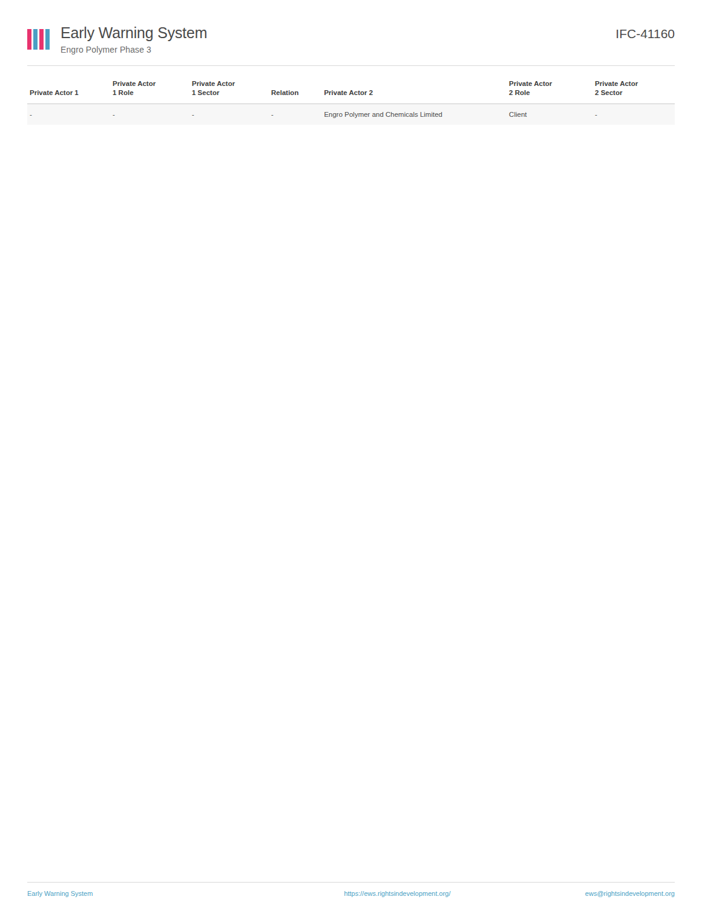Early Warning System
Engro Polymer Phase 3
IFC-41160
| Private Actor 1 | Private Actor 1 Role | Private Actor 1 Sector | Relation | Private Actor 2 | Private Actor 2 Role | Private Actor 2 Sector |
| --- | --- | --- | --- | --- | --- | --- |
| - | - | - | - | Engro Polymer and Chemicals Limited | Client | - |
Early Warning System
https://ews.rightsindevelopment.org/
ews@rightsindevelopment.org